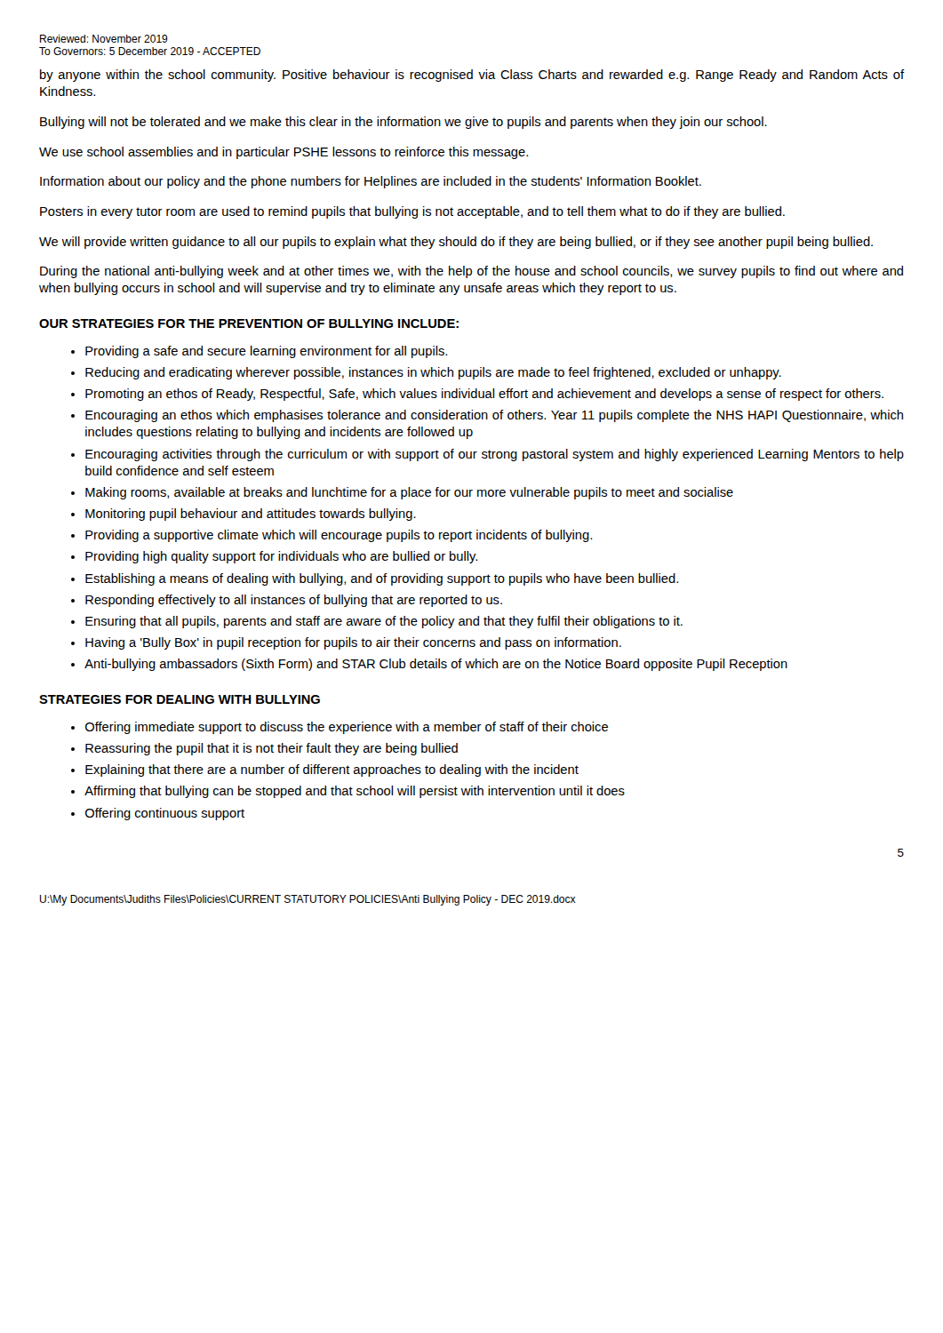Reviewed: November 2019
To Governors: 5 December 2019 - ACCEPTED
by anyone within the school community. Positive behaviour is recognised via Class Charts and rewarded e.g. Range Ready and Random Acts of Kindness.
Bullying will not be tolerated and we make this clear in the information we give to pupils and parents when they join our school.
We use school assemblies and in particular PSHE lessons to reinforce this message.
Information about our policy and the phone numbers for Helplines are included in the students' Information Booklet.
Posters in every tutor room are used to remind pupils that bullying is not acceptable, and to tell them what to do if they are bullied.
We will provide written guidance to all our pupils to explain what they should do if they are being bullied, or if they see another pupil being bullied.
During the national anti-bullying week and at other times we, with the help of the house and school councils, we survey pupils to find out where and when bullying occurs in school and will supervise and try to eliminate any unsafe areas which they report to us.
Our strategies for the prevention of bullying include:
Providing a safe and secure learning environment for all pupils.
Reducing and eradicating wherever possible, instances in which pupils are made to feel frightened, excluded or unhappy.
Promoting an ethos of Ready, Respectful, Safe, which values individual effort and achievement and develops a sense of respect for others.
Encouraging an ethos which emphasises tolerance and consideration of others. Year 11 pupils complete the NHS HAPI Questionnaire, which includes questions relating to bullying and incidents are followed up
Encouraging activities through the curriculum or with support of our strong pastoral system and highly experienced Learning Mentors to help build confidence and self esteem
Making rooms, available at breaks and lunchtime for a place for our more vulnerable pupils to meet and socialise
Monitoring pupil behaviour and attitudes towards bullying.
Providing a supportive climate which will encourage pupils to report incidents of bullying.
Providing high quality support for individuals who are bullied or bully.
Establishing a means of dealing with bullying, and of providing support to pupils who have been bullied.
Responding effectively to all instances of bullying that are reported to us.
Ensuring that all pupils, parents and staff are aware of the policy and that they fulfil their obligations to it.
Having a 'Bully Box' in pupil reception for pupils to air their concerns and pass on information.
Anti-bullying ambassadors (Sixth Form) and STAR Club details of which are on the Notice Board opposite Pupil Reception
Strategies for dealing with bullying
Offering immediate support to discuss the experience with a member of staff of their choice
Reassuring the pupil that it is not their fault they are being bullied
Explaining that there are a number of different approaches to dealing with the incident
Affirming that bullying can be stopped and that school will persist with intervention until it does
Offering continuous support
5
U:\My Documents\Judiths Files\Policies\CURRENT STATUTORY POLICIES\Anti Bullying Policy - DEC 2019.docx